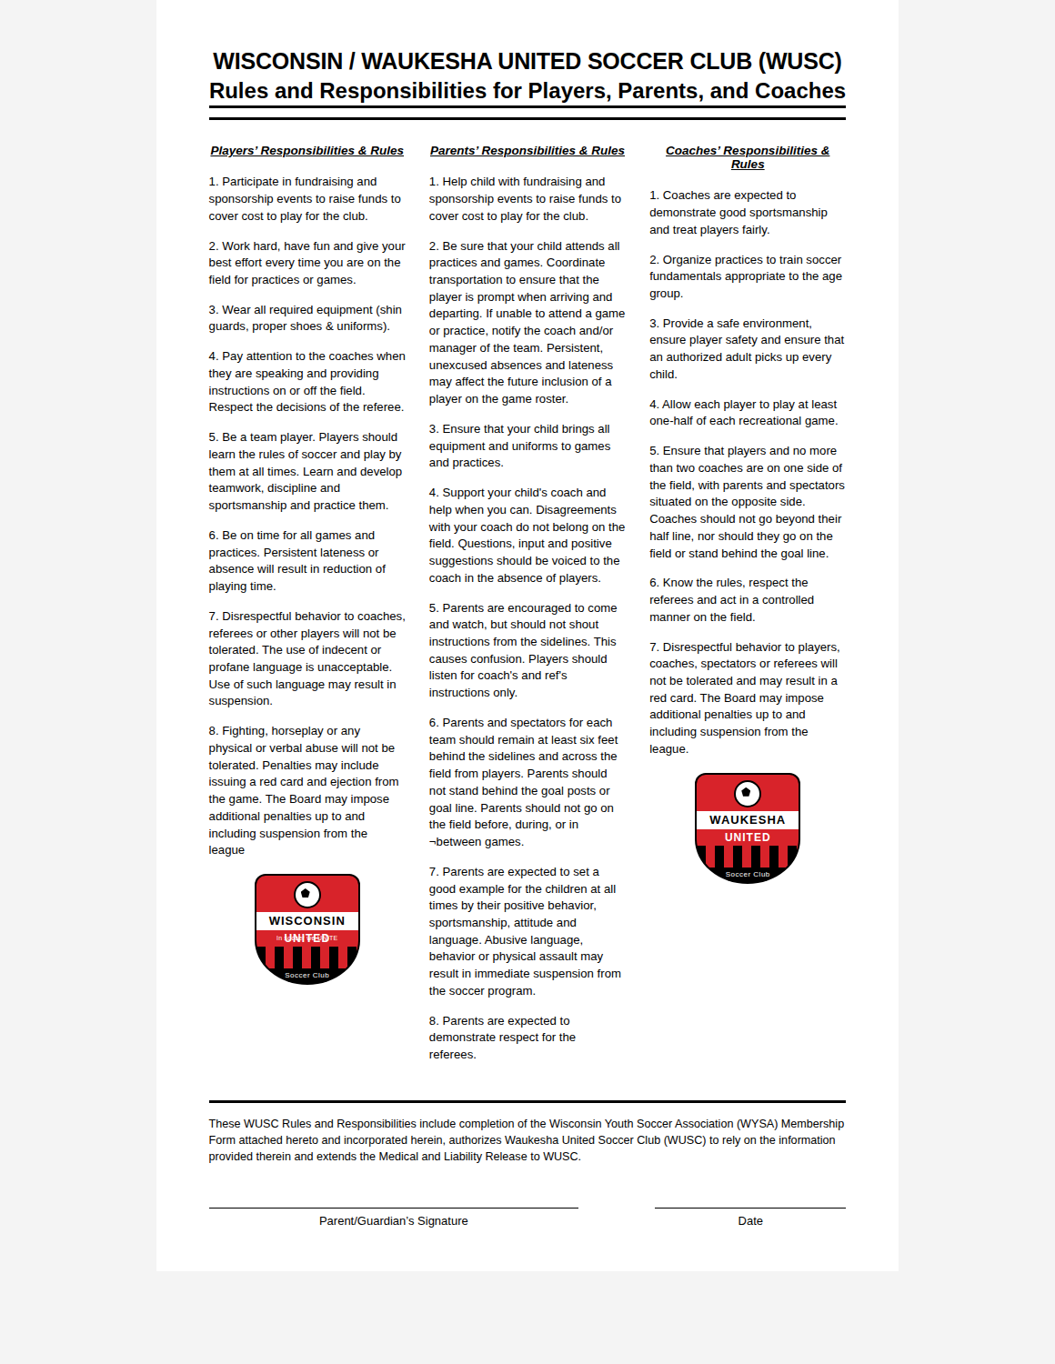WISCONSIN / WAUKESHA UNITED SOCCER CLUB (WUSC)
Rules and Responsibilities for Players, Parents, and Coaches
Players’ Responsibilities & Rules
1. Participate in fundraising and sponsorship events to raise funds to cover cost to play for the club.
2. Work hard, have fun and give your best effort every time you are on the field for practices or games.
3. Wear all required equipment (shin guards, proper shoes & uniforms).
4. Pay attention to the coaches when they are speaking and providing instructions on or off the field. Respect the decisions of the referee.
5. Be a team player. Players should learn the rules of soccer and play by them at all times. Learn and develop teamwork, discipline and sportsmanship and practice them.
6. Be on time for all games and practices. Persistent lateness or absence will result in reduction of playing time.
7. Disrespectful behavior to coaches, referees or other players will not be tolerated. The use of indecent or profane language is unacceptable. Use of such language may result in suspension.
8. Fighting, horseplay or any physical or verbal abuse will not be tolerated. Penalties may include issuing a red card and ejection from the game. The Board may impose additional penalties up to and including suspension from the league
WISCONSIN
UNITED
In soccer we UNITE
Soccer Club
Parents’ Responsibilities & Rules
1. Help child with fundraising and sponsorship events to raise funds to cover cost to play for the club.
2. Be sure that your child attends all practices and games. Coordinate transportation to ensure that the player is prompt when arriving and departing. If unable to attend a game or practice, notify the coach and/or manager of the team. Persistent, unexcused absences and lateness may affect the future inclusion of a player on the game roster.
3. Ensure that your child brings all equipment and uniforms to games and practices.
4. Support your child's coach and help when you can. Disagreements with your coach do not belong on the field. Questions, input and positive suggestions should be voiced to the coach in the absence of players.
5. Parents are encouraged to come and watch, but should not shout instructions from the sidelines. This causes confusion. Players should listen for coach's and ref's instructions only.
6. Parents and spectators for each team should remain at least six feet behind the sidelines and across the field from players. Parents should not stand behind the goal posts or goal line. Parents should not go on the field before, during, or in ¬between games.
7. Parents are expected to set a good example for the children at all times by their positive behavior, sportsmanship, attitude and language. Abusive language, behavior or physical assault may result in immediate suspension from the soccer program.
8. Parents are expected to demonstrate respect for the referees.
Coaches’ Responsibilities & Rules
1. Coaches are expected to demonstrate good sportsmanship and treat players fairly.
2. Organize practices to train soccer fundamentals appropriate to the age group.
3. Provide a safe environment, ensure player safety and ensure that an authorized adult picks up every child.
4. Allow each player to play at least one-half of each recreational game.
5. Ensure that players and no more than two coaches are on one side of the field, with parents and spectators situated on the opposite side. Coaches should not go beyond their half line, nor should they go on the field or stand behind the goal line.
6. Know the rules, respect the referees and act in a controlled manner on the field.
7. Disrespectful behavior to players, coaches, spectators or referees will not be tolerated and may result in a red card. The Board may impose additional penalties up to and including suspension from the league.
WAUKESHA
UNITED
Soccer Club
These WUSC Rules and Responsibilities include completion of the Wisconsin Youth Soccer Association (WYSA) Membership Form attached hereto and incorporated herein, authorizes Waukesha United Soccer Club (WUSC) to rely on the information provided therein and extends the Medical and Liability Release to WUSC.
Parent/Guardian’s Signature
Date